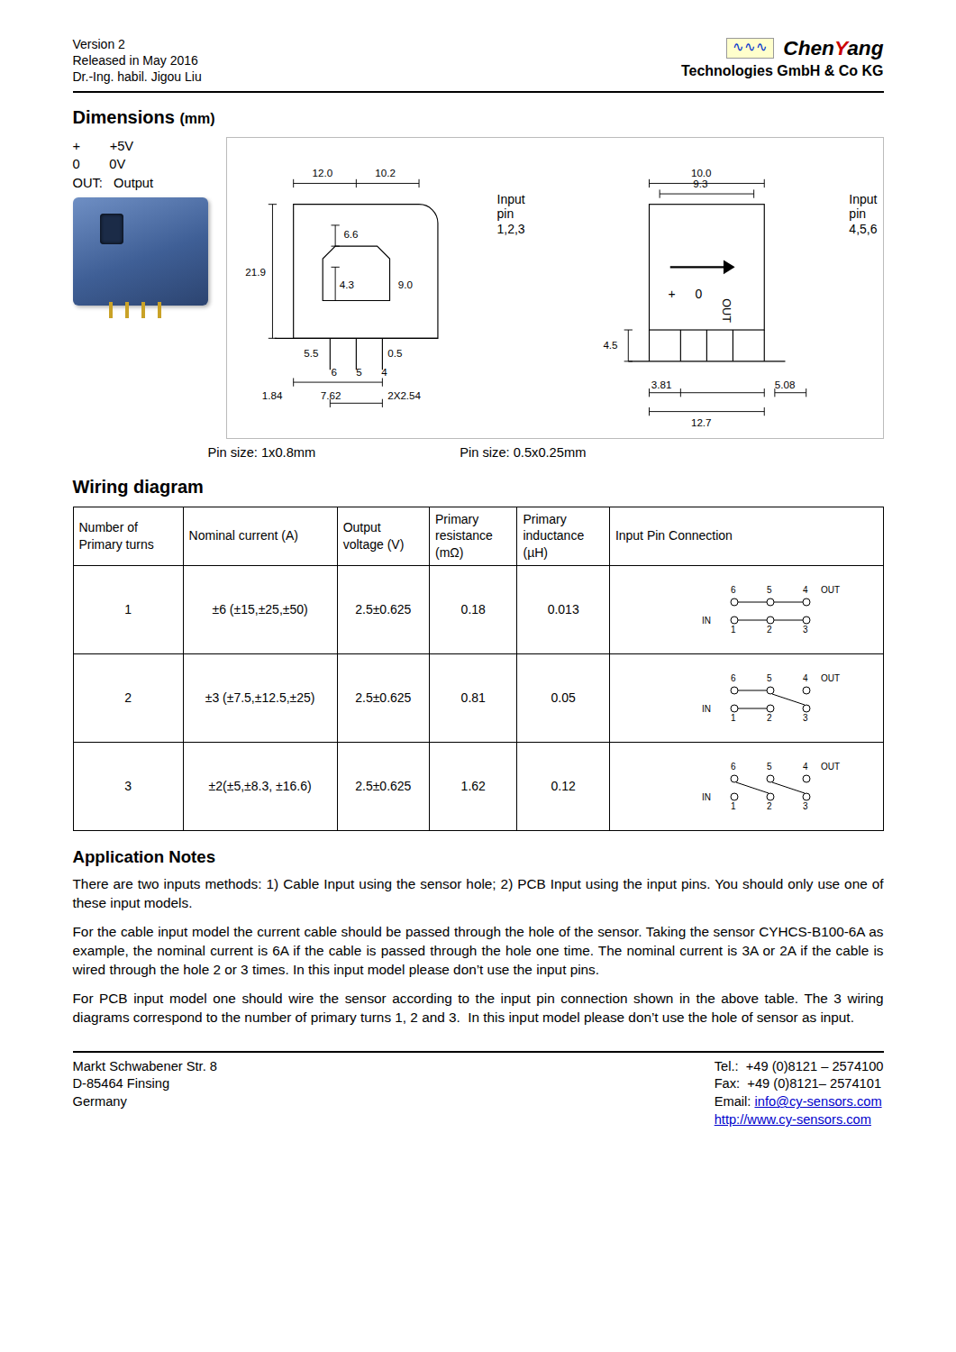Version 2
Released in May 2016
Dr.-Ing. habil. Jigou Liu
∿∿∿ Chen Yang
Technologies GmbH & Co KG
Dimensions (mm)
+ +5V 0 0V OUT: Output
12.0 10.2 21.9 6.6 4.3 9.0 5.5 0.5 1.84 7.62 2X2.54 6 5 4 10.0 9.3 4.5 3.81 5.08 12.7 + 0 OUT
Input
pin
1,2,3
Input
pin
4,5,6
Pin size: 1x0.8mm
Pin size: 0.5x0.25mm
Wiring diagram
| Number of Primary turns | Nominal current (A) | Output voltage (V) | Primary resistance (mΩ) | Primary inductance (µH) | Input Pin Connection |
| --- | --- | --- | --- | --- | --- |
| 1 | ±6 (±15,±25,±50) | 2.5±0.625 | 0.18 | 0.013 | 6 5 4 OUT IN 1 2 3 |
| 2 | ±3 (±7.5,±12.5,±25) | 2.5±0.625 | 0.81 | 0.05 | 6 5 4 OUT IN 1 2 3 |
| 3 | ±2(±5,±8.3, ±16.6) | 2.5±0.625 | 1.62 | 0.12 | 6 5 4 OUT IN 1 2 3 |
Application Notes
There are two inputs methods: 1) Cable Input using the sensor hole; 2) PCB Input using the input pins. You should only use one of these input models.
For the cable input model the current cable should be passed through the hole of the sensor. Taking the sensor CYHCS-B100-6A as example, the nominal current is 6A if the cable is passed through the hole one time. The nominal current is 3A or 2A if the cable is wired through the hole 2 or 3 times. In this input model please don’t use the input pins.
For PCB input model one should wire the sensor according to the input pin connection shown in the above table. The 3 wiring diagrams correspond to the number of primary turns 1, 2 and 3. In this input model please don’t use the hole of sensor as input.
Markt Schwabener Str. 8
D-85464 Finsing
Germany
Tel.: +49 (0)8121 – 2574100
Fax: +49 (0)8121– 2574101
Email: info@cy-sensors.com
http://www.cy-sensors.com